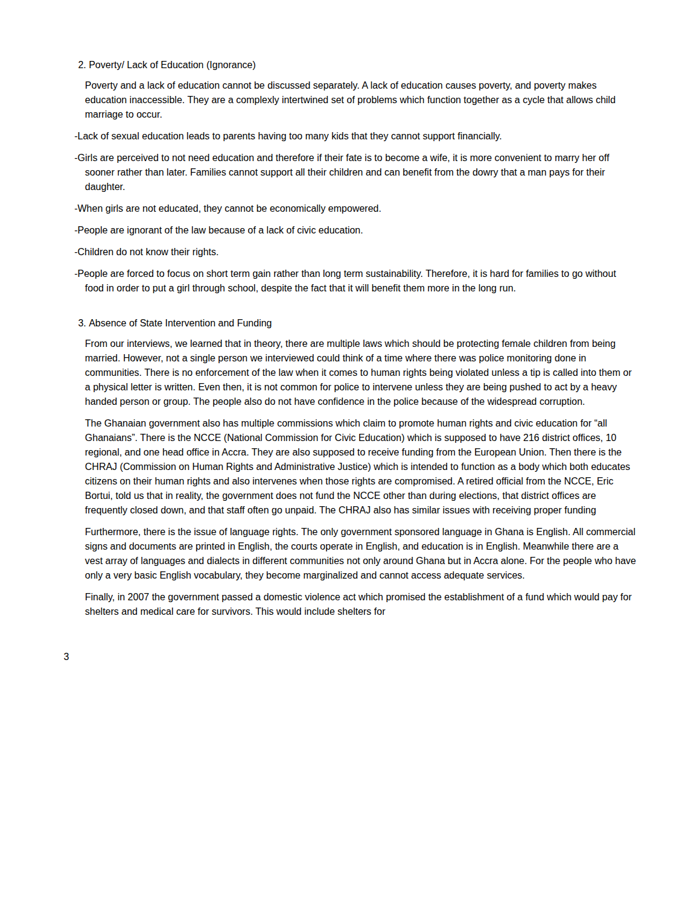Poverty/ Lack of Education (Ignorance)
Poverty and a lack of education cannot be discussed separately. A lack of education causes poverty, and poverty makes education inaccessible. They are a complexly intertwined set of problems which function together as a cycle that allows child marriage to occur.
-Lack of sexual education leads to parents having too many kids that they cannot support financially.
-Girls are perceived to not need education and therefore if their fate is to become a wife, it is more convenient to marry her off sooner rather than later. Families cannot support all their children and can benefit from the dowry that a man pays for their daughter.
-When girls are not educated, they cannot be economically empowered.
-People are ignorant of the law because of a lack of civic education.
-Children do not know their rights.
-People are forced to focus on short term gain rather than long term sustainability. Therefore, it is hard for families to go without food in order to put a girl through school, despite the fact that it will benefit them more in the long run.
Absence of State Intervention and Funding
From our interviews, we learned that in theory, there are multiple laws which should be protecting female children from being married. However, not a single person we interviewed could think of a time where there was police monitoring done in communities. There is no enforcement of the law when it comes to human rights being violated unless a tip is called into them or a physical letter is written. Even then, it is not common for police to intervene unless they are being pushed to act by a heavy handed person or group. The people also do not have confidence in the police because of the widespread corruption.
The Ghanaian government also has multiple commissions which claim to promote human rights and civic education for “all Ghanaians”. There is the NCCE (National Commission for Civic Education) which is supposed to have 216 district offices, 10 regional, and one head office in Accra. They are also supposed to receive funding from the European Union. Then there is the CHRAJ (Commission on Human Rights and Administrative Justice) which is intended to function as a body which both educates citizens on their human rights and also intervenes when those rights are compromised. A retired official from the NCCE, Eric Bortui, told us that in reality, the government does not fund the NCCE other than during elections, that district offices are frequently closed down, and that staff often go unpaid. The CHRAJ also has similar issues with receiving proper funding
Furthermore, there is the issue of language rights. The only government sponsored language in Ghana is English. All commercial signs and documents are printed in English, the courts operate in English, and education is in English. Meanwhile there are a vest array of languages and dialects in different communities not only around Ghana but in Accra alone. For the people who have only a very basic English vocabulary, they become marginalized and cannot access adequate services.
Finally, in 2007 the government passed a domestic violence act which promised the establishment of a fund which would pay for shelters and medical care for survivors. This would include shelters for
3